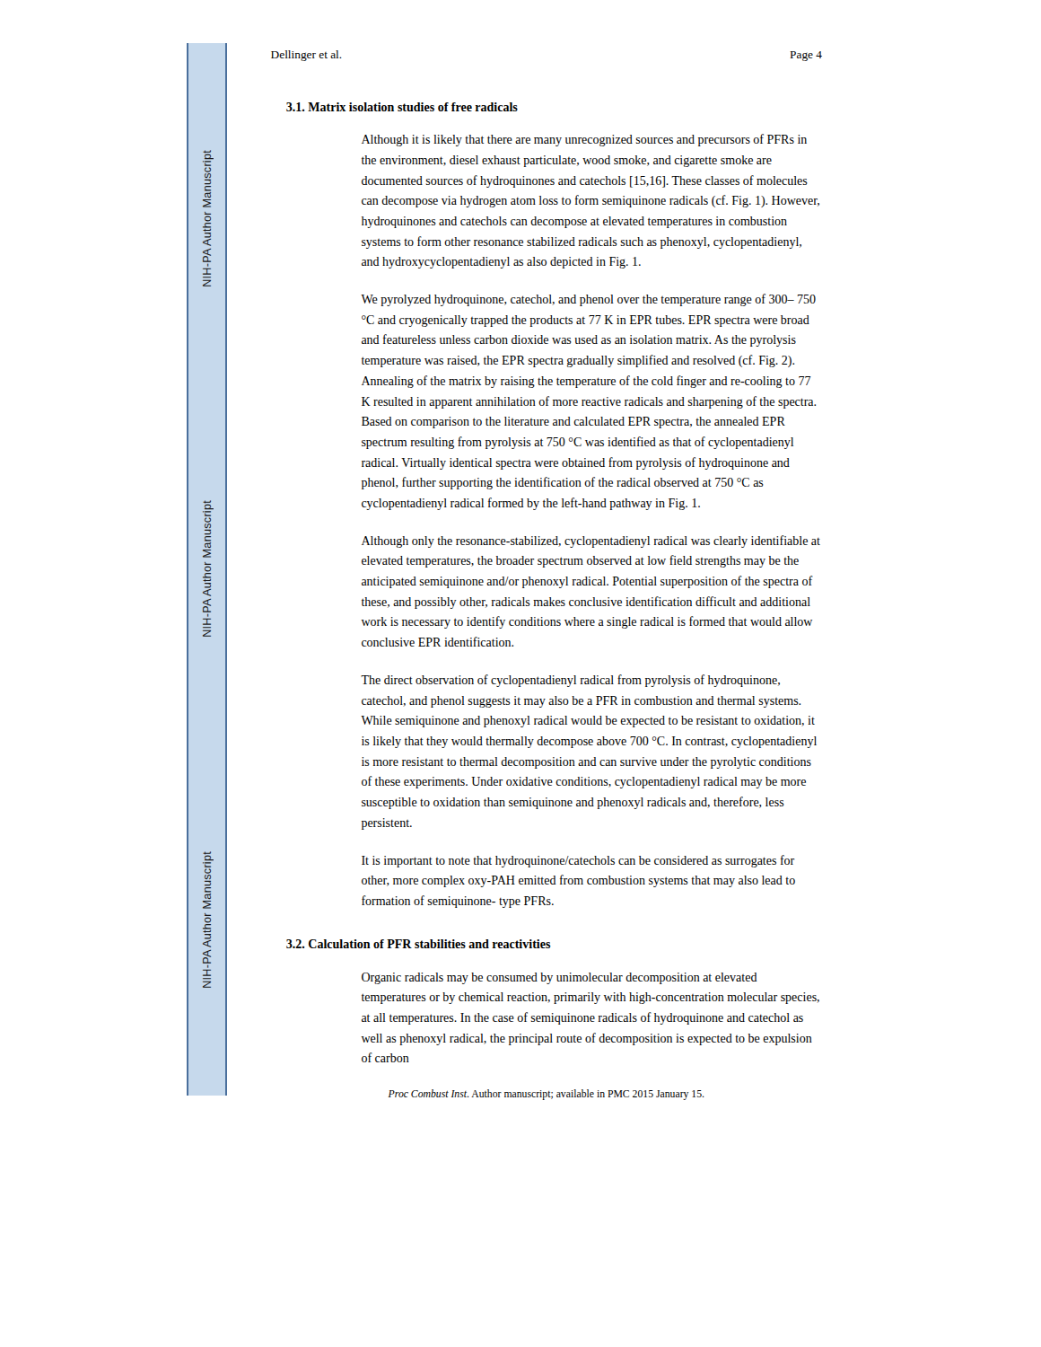NIH-PA Author Manuscript NIH-PA Author Manuscript NIH-PA Author Manuscript
Dellinger et al.
Page 4
3.1. Matrix isolation studies of free radicals
Although it is likely that there are many unrecognized sources and precursors of PFRs in the environment, diesel exhaust particulate, wood smoke, and cigarette smoke are documented sources of hydroquinones and catechols [15,16]. These classes of molecules can decompose via hydrogen atom loss to form semiquinone radicals (cf. Fig. 1). However, hydroquinones and catechols can decompose at elevated temperatures in combustion systems to form other resonance stabilized radicals such as phenoxyl, cyclopentadienyl, and hydroxycyclopentadienyl as also depicted in Fig. 1.
We pyrolyzed hydroquinone, catechol, and phenol over the temperature range of 300– 750 °C and cryogenically trapped the products at 77 K in EPR tubes. EPR spectra were broad and featureless unless carbon dioxide was used as an isolation matrix. As the pyrolysis temperature was raised, the EPR spectra gradually simplified and resolved (cf. Fig. 2). Annealing of the matrix by raising the temperature of the cold finger and re-cooling to 77 K resulted in apparent annihilation of more reactive radicals and sharpening of the spectra. Based on comparison to the literature and calculated EPR spectra, the annealed EPR spectrum resulting from pyrolysis at 750 °C was identified as that of cyclopentadienyl radical. Virtually identical spectra were obtained from pyrolysis of hydroquinone and phenol, further supporting the identification of the radical observed at 750 °C as cyclopentadienyl radical formed by the left-hand pathway in Fig. 1.
Although only the resonance-stabilized, cyclopentadienyl radical was clearly identifiable at elevated temperatures, the broader spectrum observed at low field strengths may be the anticipated semiquinone and/or phenoxyl radical. Potential superposition of the spectra of these, and possibly other, radicals makes conclusive identification difficult and additional work is necessary to identify conditions where a single radical is formed that would allow conclusive EPR identification.
The direct observation of cyclopentadienyl radical from pyrolysis of hydroquinone, catechol, and phenol suggests it may also be a PFR in combustion and thermal systems. While semiquinone and phenoxyl radical would be expected to be resistant to oxidation, it is likely that they would thermally decompose above 700 °C. In contrast, cyclopentadienyl is more resistant to thermal decomposition and can survive under the pyrolytic conditions of these experiments. Under oxidative conditions, cyclopentadienyl radical may be more susceptible to oxidation than semiquinone and phenoxyl radicals and, therefore, less persistent.
It is important to note that hydroquinone/catechols can be considered as surrogates for other, more complex oxy-PAH emitted from combustion systems that may also lead to formation of semiquinone- type PFRs.
3.2. Calculation of PFR stabilities and reactivities
Organic radicals may be consumed by unimolecular decomposition at elevated temperatures or by chemical reaction, primarily with high-concentration molecular species, at all temperatures. In the case of semiquinone radicals of hydroquinone and catechol as well as phenoxyl radical, the principal route of decomposition is expected to be expulsion of carbon
Proc Combust Inst. Author manuscript; available in PMC 2015 January 15.